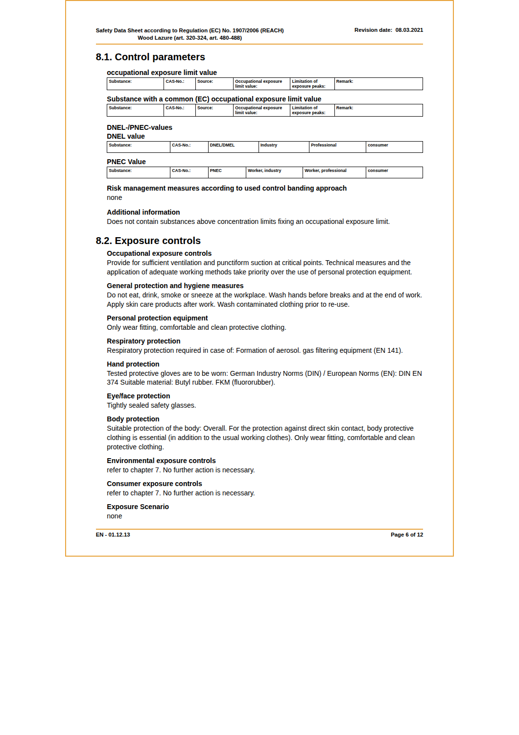Safety Data Sheet according to Regulation (EC) No. 1907/2006 (REACH)
Wood Lazure (art. 320-324, art. 480-488)
Revision date: 08.03.2021
8.1. Control parameters
occupational exposure limit value
| Substance: | CAS-No.: | Source: | Occupational exposure limit value: | Limitation of exposure peaks: | Remark: |
| --- | --- | --- | --- | --- | --- |
Substance with a common (EC) occupational exposure limit value
| Substance: | CAS-No.: | Source: | Occupational exposure limit value: | Limitation of exposure peaks: | Remark: |
| --- | --- | --- | --- | --- | --- |
DNEL-/PNEC-values
DNEL value
| Substance: | CAS-No.: | DNEL/DMEL | Industry | Professional | consumer |
| --- | --- | --- | --- | --- | --- |
PNEC Value
| Substance: | CAS-No.: | PNEC | Worker, industry | Worker, professional | consumer |
| --- | --- | --- | --- | --- | --- |
Risk management measures according to used control banding approach
none
Additional information
Does not contain substances above concentration limits fixing an occupational exposure limit.
8.2. Exposure controls
Occupational exposure controls
Provide for sufficient ventilation and punctiform suction at critical points. Technical measures and the application of adequate working methods take priority over the use of personal protection equipment.
General protection and hygiene measures
Do not eat, drink, smoke or sneeze at the workplace. Wash hands before breaks and at the end of work. Apply skin care products after work. Wash contaminated clothing prior to re-use.
Personal protection equipment
Only wear fitting, comfortable and clean protective clothing.
Respiratory protection
Respiratory protection required in case of: Formation of aerosol. gas filtering equipment (EN 141).
Hand protection
Tested protective gloves are to be worn: German Industry Norms (DIN) / European Norms (EN): DIN EN 374 Suitable material: Butyl rubber. FKM (fluororubber).
Eye/face protection
Tightly sealed safety glasses.
Body protection
Suitable protection of the body: Overall. For the protection against direct skin contact, body protective clothing is essential (in addition to the usual working clothes). Only wear fitting, comfortable and clean protective clothing.
Environmental exposure controls
refer to chapter 7. No further action is necessary.
Consumer exposure controls
refer to chapter 7. No further action is necessary.
Exposure Scenario
none
EN - 01.12.13
Page 6 of 12